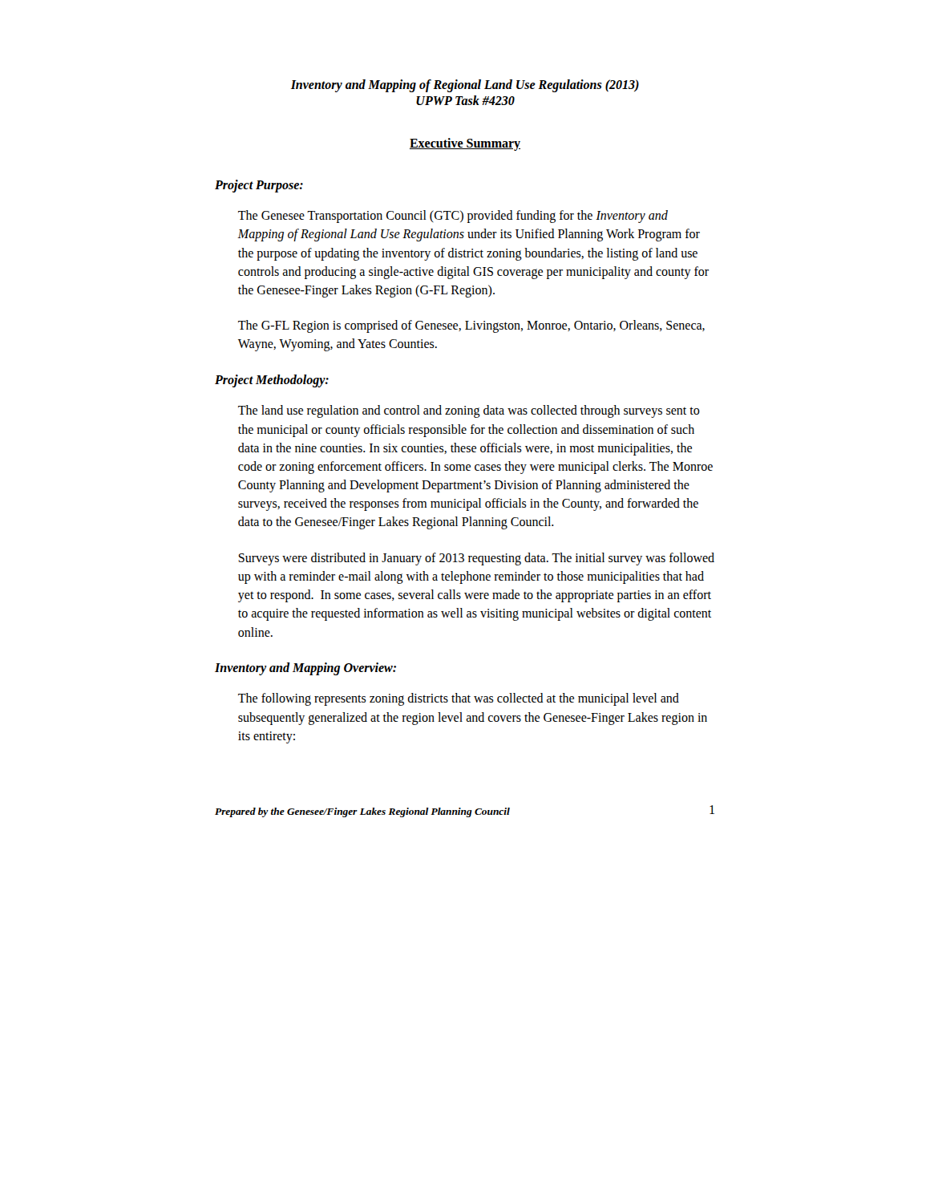Inventory and Mapping of Regional Land Use Regulations (2013) UPWP Task #4230
Executive Summary
Project Purpose:
The Genesee Transportation Council (GTC) provided funding for the Inventory and Mapping of Regional Land Use Regulations under its Unified Planning Work Program for the purpose of updating the inventory of district zoning boundaries, the listing of land use controls and producing a single-active digital GIS coverage per municipality and county for the Genesee-Finger Lakes Region (G-FL Region).
The G-FL Region is comprised of Genesee, Livingston, Monroe, Ontario, Orleans, Seneca, Wayne, Wyoming, and Yates Counties.
Project Methodology:
The land use regulation and control and zoning data was collected through surveys sent to the municipal or county officials responsible for the collection and dissemination of such data in the nine counties. In six counties, these officials were, in most municipalities, the code or zoning enforcement officers. In some cases they were municipal clerks. The Monroe County Planning and Development Department’s Division of Planning administered the surveys, received the responses from municipal officials in the County, and forwarded the data to the Genesee/Finger Lakes Regional Planning Council.
Surveys were distributed in January of 2013 requesting data. The initial survey was followed up with a reminder e-mail along with a telephone reminder to those municipalities that had yet to respond. In some cases, several calls were made to the appropriate parties in an effort to acquire the requested information as well as visiting municipal websites or digital content online.
Inventory and Mapping Overview:
The following represents zoning districts that was collected at the municipal level and subsequently generalized at the region level and covers the Genesee-Finger Lakes region in its entirety:
Prepared by the Genesee/Finger Lakes Regional Planning Council 1